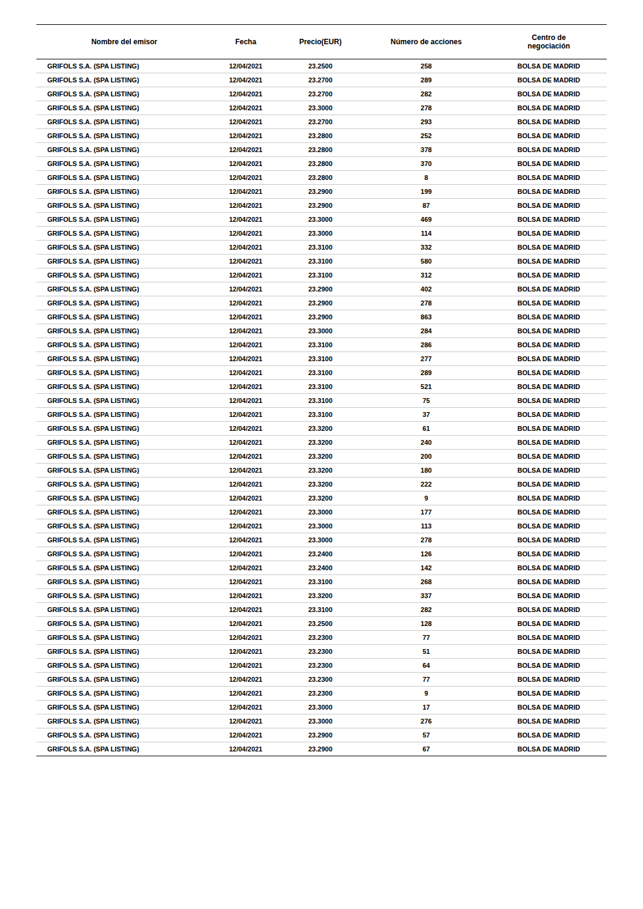| Nombre del emisor | Fecha | Precio(EUR) | Número de acciones | Centro de negociación |
| --- | --- | --- | --- | --- |
| GRIFOLS S.A. (SPA LISTING) | 12/04/2021 | 23.2500 | 258 | BOLSA DE MADRID |
| GRIFOLS S.A. (SPA LISTING) | 12/04/2021 | 23.2700 | 289 | BOLSA DE MADRID |
| GRIFOLS S.A. (SPA LISTING) | 12/04/2021 | 23.2700 | 282 | BOLSA DE MADRID |
| GRIFOLS S.A. (SPA LISTING) | 12/04/2021 | 23.3000 | 278 | BOLSA DE MADRID |
| GRIFOLS S.A. (SPA LISTING) | 12/04/2021 | 23.2700 | 293 | BOLSA DE MADRID |
| GRIFOLS S.A. (SPA LISTING) | 12/04/2021 | 23.2800 | 252 | BOLSA DE MADRID |
| GRIFOLS S.A. (SPA LISTING) | 12/04/2021 | 23.2800 | 378 | BOLSA DE MADRID |
| GRIFOLS S.A. (SPA LISTING) | 12/04/2021 | 23.2800 | 370 | BOLSA DE MADRID |
| GRIFOLS S.A. (SPA LISTING) | 12/04/2021 | 23.2800 | 8 | BOLSA DE MADRID |
| GRIFOLS S.A. (SPA LISTING) | 12/04/2021 | 23.2900 | 199 | BOLSA DE MADRID |
| GRIFOLS S.A. (SPA LISTING) | 12/04/2021 | 23.2900 | 87 | BOLSA DE MADRID |
| GRIFOLS S.A. (SPA LISTING) | 12/04/2021 | 23.3000 | 469 | BOLSA DE MADRID |
| GRIFOLS S.A. (SPA LISTING) | 12/04/2021 | 23.3000 | 114 | BOLSA DE MADRID |
| GRIFOLS S.A. (SPA LISTING) | 12/04/2021 | 23.3100 | 332 | BOLSA DE MADRID |
| GRIFOLS S.A. (SPA LISTING) | 12/04/2021 | 23.3100 | 580 | BOLSA DE MADRID |
| GRIFOLS S.A. (SPA LISTING) | 12/04/2021 | 23.3100 | 312 | BOLSA DE MADRID |
| GRIFOLS S.A. (SPA LISTING) | 12/04/2021 | 23.2900 | 402 | BOLSA DE MADRID |
| GRIFOLS S.A. (SPA LISTING) | 12/04/2021 | 23.2900 | 278 | BOLSA DE MADRID |
| GRIFOLS S.A. (SPA LISTING) | 12/04/2021 | 23.2900 | 863 | BOLSA DE MADRID |
| GRIFOLS S.A. (SPA LISTING) | 12/04/2021 | 23.3000 | 284 | BOLSA DE MADRID |
| GRIFOLS S.A. (SPA LISTING) | 12/04/2021 | 23.3100 | 286 | BOLSA DE MADRID |
| GRIFOLS S.A. (SPA LISTING) | 12/04/2021 | 23.3100 | 277 | BOLSA DE MADRID |
| GRIFOLS S.A. (SPA LISTING) | 12/04/2021 | 23.3100 | 289 | BOLSA DE MADRID |
| GRIFOLS S.A. (SPA LISTING) | 12/04/2021 | 23.3100 | 521 | BOLSA DE MADRID |
| GRIFOLS S.A. (SPA LISTING) | 12/04/2021 | 23.3100 | 75 | BOLSA DE MADRID |
| GRIFOLS S.A. (SPA LISTING) | 12/04/2021 | 23.3100 | 37 | BOLSA DE MADRID |
| GRIFOLS S.A. (SPA LISTING) | 12/04/2021 | 23.3200 | 61 | BOLSA DE MADRID |
| GRIFOLS S.A. (SPA LISTING) | 12/04/2021 | 23.3200 | 240 | BOLSA DE MADRID |
| GRIFOLS S.A. (SPA LISTING) | 12/04/2021 | 23.3200 | 200 | BOLSA DE MADRID |
| GRIFOLS S.A. (SPA LISTING) | 12/04/2021 | 23.3200 | 180 | BOLSA DE MADRID |
| GRIFOLS S.A. (SPA LISTING) | 12/04/2021 | 23.3200 | 222 | BOLSA DE MADRID |
| GRIFOLS S.A. (SPA LISTING) | 12/04/2021 | 23.3200 | 9 | BOLSA DE MADRID |
| GRIFOLS S.A. (SPA LISTING) | 12/04/2021 | 23.3000 | 177 | BOLSA DE MADRID |
| GRIFOLS S.A. (SPA LISTING) | 12/04/2021 | 23.3000 | 113 | BOLSA DE MADRID |
| GRIFOLS S.A. (SPA LISTING) | 12/04/2021 | 23.3000 | 278 | BOLSA DE MADRID |
| GRIFOLS S.A. (SPA LISTING) | 12/04/2021 | 23.2400 | 126 | BOLSA DE MADRID |
| GRIFOLS S.A. (SPA LISTING) | 12/04/2021 | 23.2400 | 142 | BOLSA DE MADRID |
| GRIFOLS S.A. (SPA LISTING) | 12/04/2021 | 23.3100 | 268 | BOLSA DE MADRID |
| GRIFOLS S.A. (SPA LISTING) | 12/04/2021 | 23.3200 | 337 | BOLSA DE MADRID |
| GRIFOLS S.A. (SPA LISTING) | 12/04/2021 | 23.3100 | 282 | BOLSA DE MADRID |
| GRIFOLS S.A. (SPA LISTING) | 12/04/2021 | 23.2500 | 128 | BOLSA DE MADRID |
| GRIFOLS S.A. (SPA LISTING) | 12/04/2021 | 23.2300 | 77 | BOLSA DE MADRID |
| GRIFOLS S.A. (SPA LISTING) | 12/04/2021 | 23.2300 | 51 | BOLSA DE MADRID |
| GRIFOLS S.A. (SPA LISTING) | 12/04/2021 | 23.2300 | 64 | BOLSA DE MADRID |
| GRIFOLS S.A. (SPA LISTING) | 12/04/2021 | 23.2300 | 77 | BOLSA DE MADRID |
| GRIFOLS S.A. (SPA LISTING) | 12/04/2021 | 23.2300 | 9 | BOLSA DE MADRID |
| GRIFOLS S.A. (SPA LISTING) | 12/04/2021 | 23.3000 | 17 | BOLSA DE MADRID |
| GRIFOLS S.A. (SPA LISTING) | 12/04/2021 | 23.3000 | 276 | BOLSA DE MADRID |
| GRIFOLS S.A. (SPA LISTING) | 12/04/2021 | 23.2900 | 57 | BOLSA DE MADRID |
| GRIFOLS S.A. (SPA LISTING) | 12/04/2021 | 23.2900 | 67 | BOLSA DE MADRID |